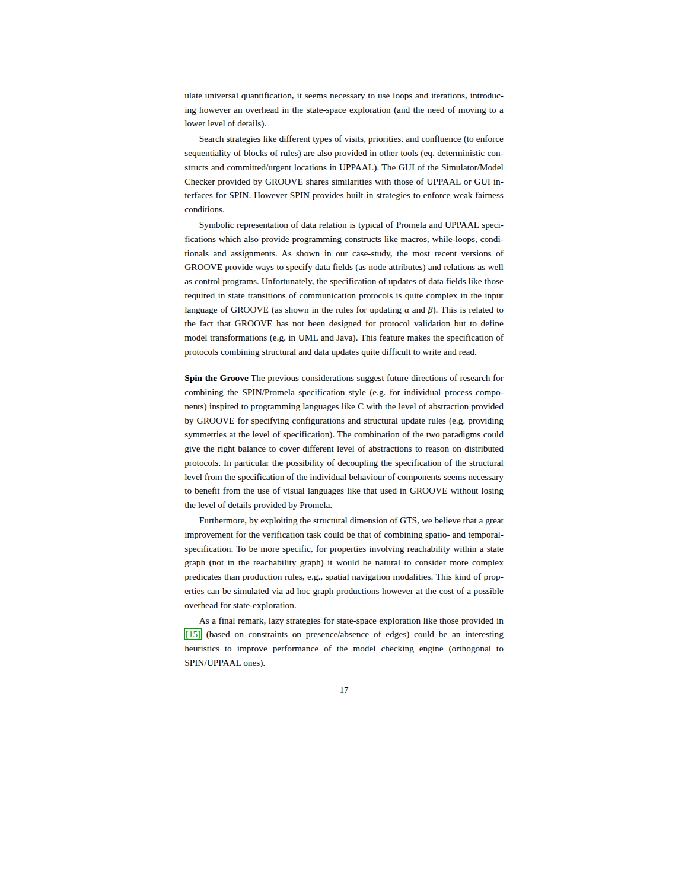ulate universal quantification, it seems necessary to use loops and iterations, introducing however an overhead in the state-space exploration (and the need of moving to a lower level of details).
Search strategies like different types of visits, priorities, and confluence (to enforce sequentiality of blocks of rules) are also provided in other tools (eq. deterministic constructs and committed/urgent locations in UPPAAL). The GUI of the Simulator/Model Checker provided by GROOVE shares similarities with those of UPPAAL or GUI interfaces for SPIN. However SPIN provides built-in strategies to enforce weak fairness conditions.
Symbolic representation of data relation is typical of Promela and UPPAAL specifications which also provide programming constructs like macros, while-loops, conditionals and assignments. As shown in our case-study, the most recent versions of GROOVE provide ways to specify data fields (as node attributes) and relations as well as control programs. Unfortunately, the specification of updates of data fields like those required in state transitions of communication protocols is quite complex in the input language of GROOVE (as shown in the rules for updating α and β). This is related to the fact that GROOVE has not been designed for protocol validation but to define model transformations (e.g. in UML and Java). This feature makes the specification of protocols combining structural and data updates quite difficult to write and read.
Spin the Groove The previous considerations suggest future directions of research for combining the SPIN/Promela specification style (e.g. for individual process components) inspired to programming languages like C with the level of abstraction provided by GROOVE for specifying configurations and structural update rules (e.g. providing symmetries at the level of specification). The combination of the two paradigms could give the right balance to cover different level of abstractions to reason on distributed protocols. In particular the possibility of decoupling the specification of the structural level from the specification of the individual behaviour of components seems necessary to benefit from the use of visual languages like that used in GROOVE without losing the level of details provided by Promela.
Furthermore, by exploiting the structural dimension of GTS, we believe that a great improvement for the verification task could be that of combining spatio- and temporal-specification. To be more specific, for properties involving reachability within a state graph (not in the reachability graph) it would be natural to consider more complex predicates than production rules, e.g., spatial navigation modalities. This kind of properties can be simulated via ad hoc graph productions however at the cost of a possible overhead for state-exploration.
As a final remark, lazy strategies for state-space exploration like those provided in [15] (based on constraints on presence/absence of edges) could be an interesting heuristics to improve performance of the model checking engine (orthogonal to SPIN/UPPAAL ones).
17